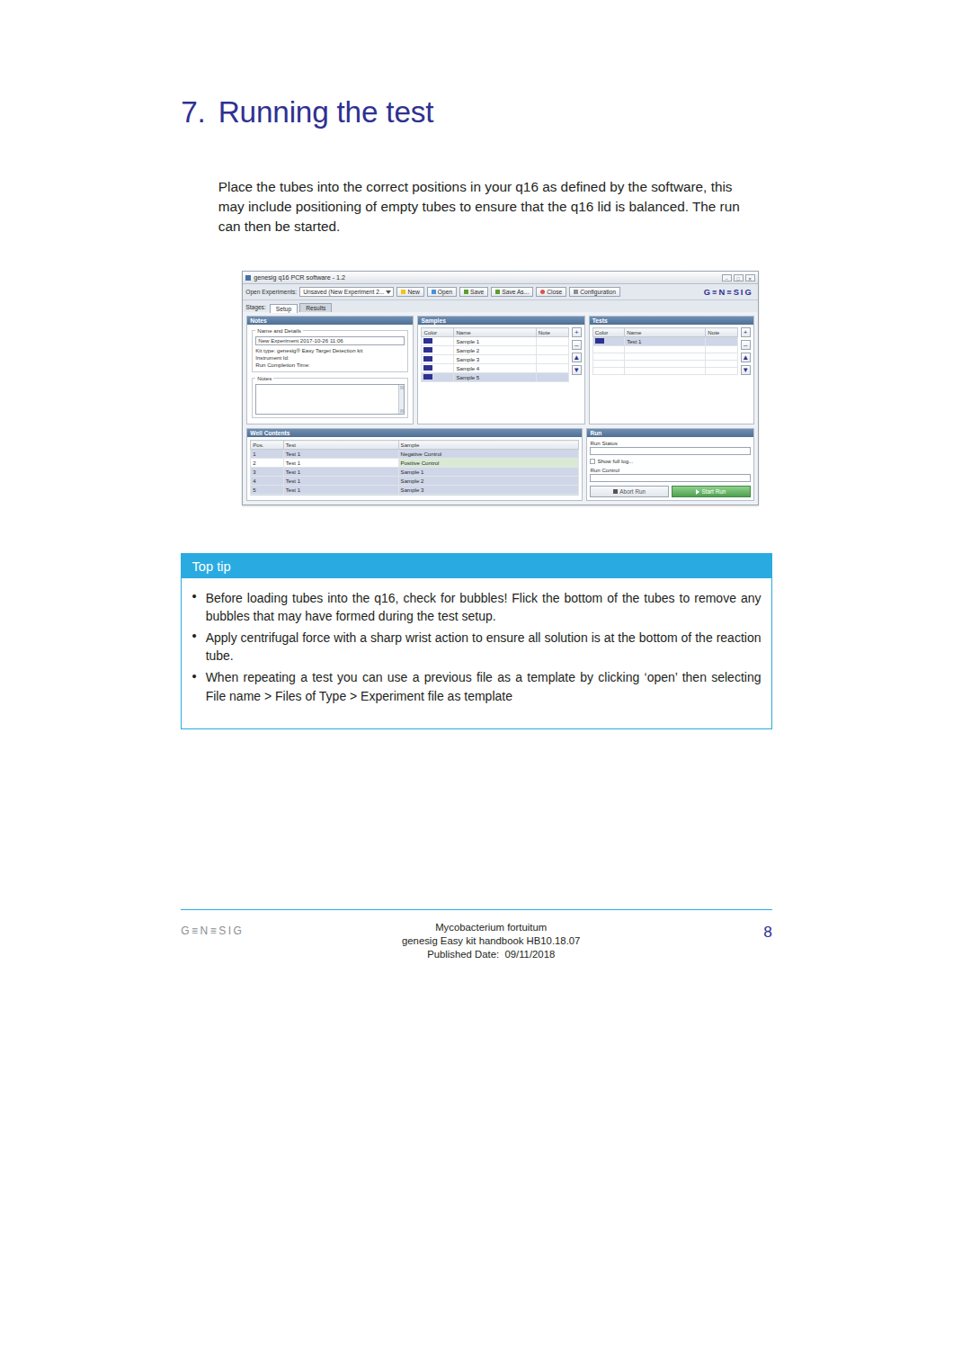7. Running the test
Place the tubes into the correct positions in your q16 as defined by the software, this may include positioning of empty tubes to ensure that the q16 lid is balanced. The run can then be started.
genesig q16 PCR software - 1.2
–□✕
Open Experiments: Unsaved (New Experiment 2... New Open Save Save As... Close Configuration G≡N≡SIG
Stages: Setup Results
Notes
Name and Details
New Experiment 2017-10-26 11:06
Kit type: genesig® Easy Target Detection kit
Instrument Id:
Run Completion Time:
Notes
Samples
| Color | Name | Note |
| --- | --- | --- |
| | Sample 1 | |
| | Sample 2 | |
| | Sample 3 | |
| | Sample 4 | |
| | Sample 5 | |
+
–
▲
▼
Tests
| Color | Name | Note |
| --- | --- | --- |
| | Test 1 | |
+
–
▲
▼
Well Contents
| Pos. | Test | Sample |
| --- | --- | --- |
| 1 | Test 1 | Negative Control |
| 2 | Test 1 | Positive Control |
| 3 | Test 1 | Sample 1 |
| 4 | Test 1 | Sample 2 |
| 5 | Test 1 | Sample 3 |
| 6 | Test 1 | Sample 4 |
| 7 | Test 1 | Sample 5 |
| 8 | | |
| 9 | ADD EMPTY TUBE TO BALANCE LID |
Run
Run Status
Show full log...
Run Control
Abort Run
Start Run
Top tip
Before loading tubes into the q16, check for bubbles! Flick the bottom of the tubes to remove any bubbles that may have formed during the test setup.
Apply centrifugal force with a sharp wrist action to ensure all solution is at the bottom of the reaction tube.
When repeating a test you can use a previous file as a template by clicking ‘open’ then selecting File name > Files of Type > Experiment file as template
G≡N≡SIG
Mycobacterium fortuitum
genesig Easy kit handbook HB10.18.07
Published Date: 09/11/2018
8